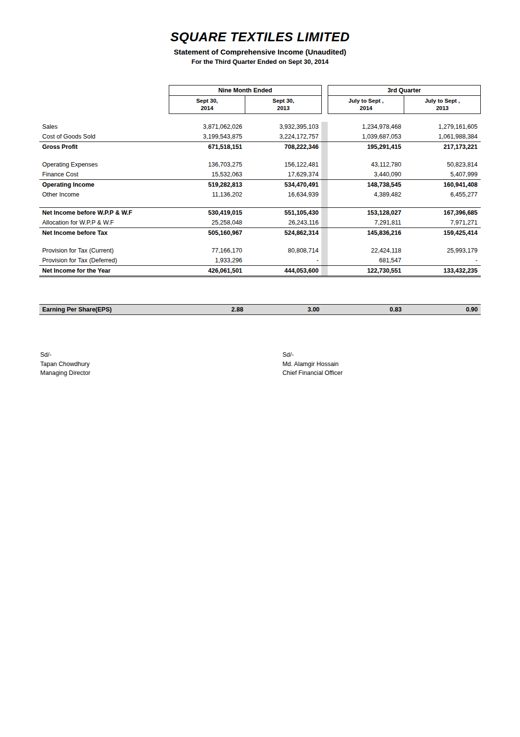SQUARE TEXTILES LIMITED
Statement of Comprehensive Income (Unaudited)
For the Third Quarter Ended on Sept 30, 2014
| | Nine Month Ended | | 3rd Quarter |
| --- | --- | --- | --- |
| | Sept 30, 2014 | Sept 30, 2013 | | July to Sept , 2014 | July to Sept , 2013 |
| Sales | 3,871,062,026 | 3,932,395,103 | | 1,234,978,468 | 1,279,161,605 |
| Cost of Goods Sold | 3,199,543,875 | 3,224,172,757 | | 1,039,687,053 | 1,061,988,384 |
| Gross Profit | 671,518,151 | 708,222,346 | | 195,291,415 | 217,173,221 |
| Operating Expenses | 136,703,275 | 156,122,481 | | 43,112,780 | 50,823,814 |
| Finance Cost | 15,532,063 | 17,629,374 | | 3,440,090 | 5,407,999 |
| Operating Income | 519,282,813 | 534,470,491 | | 148,738,545 | 160,941,408 |
| Other Income | 11,136,202 | 16,634,939 | | 4,389,482 | 6,455,277 |
| Net Income before W.P.P & W.F | 530,419,015 | 551,105,430 | | 153,128,027 | 167,396,685 |
| Allocation for W.P.P & W.F | 25,258,048 | 26,243,116 | | 7,291,811 | 7,971,271 |
| Net Income before Tax | 505,160,967 | 524,862,314 | | 145,836,216 | 159,425,414 |
| Provision for Tax (Current) | 77,166,170 | 80,808,714 | | 22,424,118 | 25,993,179 |
| Provision for Tax (Deferred) | 1,933,296 | - | | 681,547 | - |
| Net Income for the Year | 426,061,501 | 444,053,600 | | 122,730,551 | 133,432,235 |
| Earning Per Share(EPS) | 2.88 | 3.00 | | 0.83 | 0.90 |
| Sd/- Tapan Chowdhury Managing Director | Sd/- Md. Alamgir Hossain Chief Financial Officer |